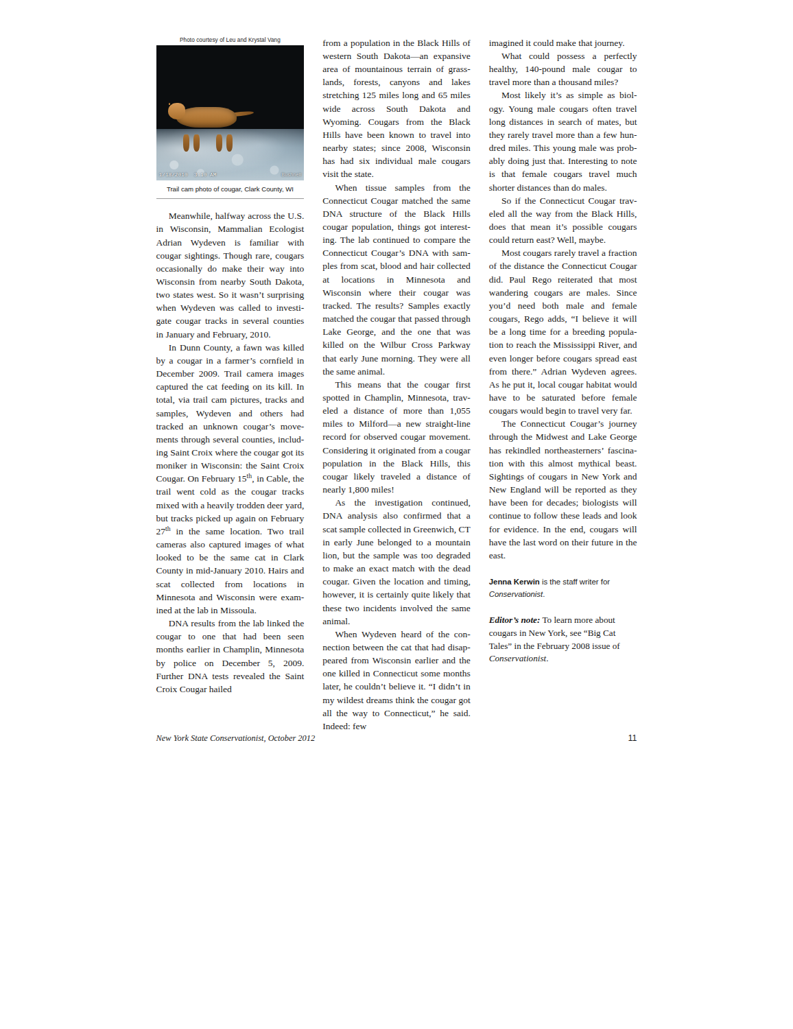Photo courtesy of Leu and Krystal Vang
1/18/2010 3:10 AM
Bushnell
Trail cam photo of cougar, Clark County, WI
Meanwhile, halfway across the U.S. in Wisconsin, Mammalian Ecologist Adrian Wydeven is familiar with cougar sightings. Though rare, cougars occasionally do make their way into Wisconsin from nearby South Dakota, two states west. So it wasn’t surprising when Wydeven was called to investigate cougar tracks in several counties in January and February, 2010.
In Dunn County, a fawn was killed by a cougar in a farmer’s cornfield in December 2009. Trail camera images captured the cat feeding on its kill. In total, via trail cam pictures, tracks and samples, Wydeven and others had tracked an unknown cougar’s movements through several counties, including Saint Croix where the cougar got its moniker in Wisconsin: the Saint Croix Cougar. On February 15th, in Cable, the trail went cold as the cougar tracks mixed with a heavily trodden deer yard, but tracks picked up again on February 27th in the same location. Two trail cameras also captured images of what looked to be the same cat in Clark County in mid-January 2010. Hairs and scat collected from locations in Minnesota and Wisconsin were examined at the lab in Missoula.
DNA results from the lab linked the cougar to one that had been seen months earlier in Champlin, Minnesota by police on December 5, 2009. Further DNA tests revealed the Saint Croix Cougar hailed
from a population in the Black Hills of western South Dakota—an expansive area of mountainous terrain of grasslands, forests, canyons and lakes stretching 125 miles long and 65 miles wide across South Dakota and Wyoming. Cougars from the Black Hills have been known to travel into nearby states; since 2008, Wisconsin has had six individual male cougars visit the state.
When tissue samples from the Connecticut Cougar matched the same DNA structure of the Black Hills cougar population, things got interesting. The lab continued to compare the Connecticut Cougar’s DNA with samples from scat, blood and hair collected at locations in Minnesota and Wisconsin where their cougar was tracked. The results? Samples exactly matched the cougar that passed through Lake George, and the one that was killed on the Wilbur Cross Parkway that early June morning. They were all the same animal.
This means that the cougar first spotted in Champlin, Minnesota, traveled a distance of more than 1,055 miles to Milford—a new straight-line record for observed cougar movement. Considering it originated from a cougar population in the Black Hills, this cougar likely traveled a distance of nearly 1,800 miles!
As the investigation continued, DNA analysis also confirmed that a scat sample collected in Greenwich, CT in early June belonged to a mountain lion, but the sample was too degraded to make an exact match with the dead cougar. Given the location and timing, however, it is certainly quite likely that these two incidents involved the same animal.
When Wydeven heard of the connection between the cat that had disappeared from Wisconsin earlier and the one killed in Connecticut some months later, he couldn’t believe it. “I didn’t in my wildest dreams think the cougar got all the way to Connecticut,” he said. Indeed: few
imagined it could make that journey.
What could possess a perfectly healthy, 140-pound male cougar to travel more than a thousand miles?
Most likely it’s as simple as biology. Young male cougars often travel long distances in search of mates, but they rarely travel more than a few hundred miles. This young male was probably doing just that. Interesting to note is that female cougars travel much shorter distances than do males.
So if the Connecticut Cougar traveled all the way from the Black Hills, does that mean it’s possible cougars could return east? Well, maybe.
Most cougars rarely travel a fraction of the distance the Connecticut Cougar did. Paul Rego reiterated that most wandering cougars are males. Since you’d need both male and female cougars, Rego adds, “I believe it will be a long time for a breeding population to reach the Mississippi River, and even longer before cougars spread east from there.” Adrian Wydeven agrees. As he put it, local cougar habitat would have to be saturated before female cougars would begin to travel very far.
The Connecticut Cougar’s journey through the Midwest and Lake George has rekindled northeasterners’ fascination with this almost mythical beast. Sightings of cougars in New York and New England will be reported as they have been for decades; biologists will continue to follow these leads and look for evidence. In the end, cougars will have the last word on their future in the east.
Jenna Kerwin is the staff writer for Conservationist.
Editor’s note: To learn more about cougars in New York, see “Big Cat Tales” in the February 2008 issue of Conservationist.
New York State Conservationist, October 2012
11